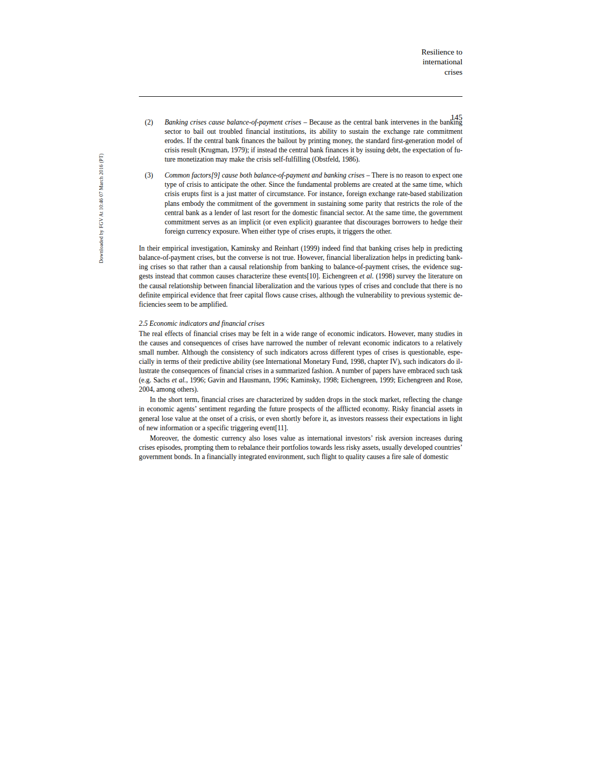Downloaded by FGV At 10:46 07 March 2016 (PT)
Resilience to
international
crises
145
(2) Banking crises cause balance-of-payment crises – Because as the central bank intervenes in the banking sector to bail out troubled financial institutions, its ability to sustain the exchange rate commitment erodes. If the central bank finances the bailout by printing money, the standard first-generation model of crisis result (Krugman, 1979); if instead the central bank finances it by issuing debt, the expectation of future monetization may make the crisis self-fulfilling (Obstfeld, 1986).
(3) Common factors[9] cause both balance-of-payment and banking crises – There is no reason to expect one type of crisis to anticipate the other. Since the fundamental problems are created at the same time, which crisis erupts first is a just matter of circumstance. For instance, foreign exchange rate-based stabilization plans embody the commitment of the government in sustaining some parity that restricts the role of the central bank as a lender of last resort for the domestic financial sector. At the same time, the government commitment serves as an implicit (or even explicit) guarantee that discourages borrowers to hedge their foreign currency exposure. When either type of crises erupts, it triggers the other.
In their empirical investigation, Kaminsky and Reinhart (1999) indeed find that banking crises help in predicting balance-of-payment crises, but the converse is not true. However, financial liberalization helps in predicting banking crises so that rather than a causal relationship from banking to balance-of-payment crises, the evidence suggests instead that common causes characterize these events[10]. Eichengreen et al. (1998) survey the literature on the causal relationship between financial liberalization and the various types of crises and conclude that there is no definite empirical evidence that freer capital flows cause crises, although the vulnerability to previous systemic deficiencies seem to be amplified.
2.5 Economic indicators and financial crises
The real effects of financial crises may be felt in a wide range of economic indicators. However, many studies in the causes and consequences of crises have narrowed the number of relevant economic indicators to a relatively small number. Although the consistency of such indicators across different types of crises is questionable, especially in terms of their predictive ability (see International Monetary Fund, 1998, chapter IV), such indicators do illustrate the consequences of financial crises in a summarized fashion. A number of papers have embraced such task (e.g. Sachs et al., 1996; Gavin and Hausmann, 1996; Kaminsky, 1998; Eichengreen, 1999; Eichengreen and Rose, 2004, among others).
In the short term, financial crises are characterized by sudden drops in the stock market, reflecting the change in economic agents’ sentiment regarding the future prospects of the afflicted economy. Risky financial assets in general lose value at the onset of a crisis, or even shortly before it, as investors reassess their expectations in light of new information or a specific triggering event[11].
Moreover, the domestic currency also loses value as international investors’ risk aversion increases during crises episodes, prompting them to rebalance their portfolios towards less risky assets, usually developed countries’ government bonds. In a financially integrated environment, such flight to quality causes a fire sale of domestic